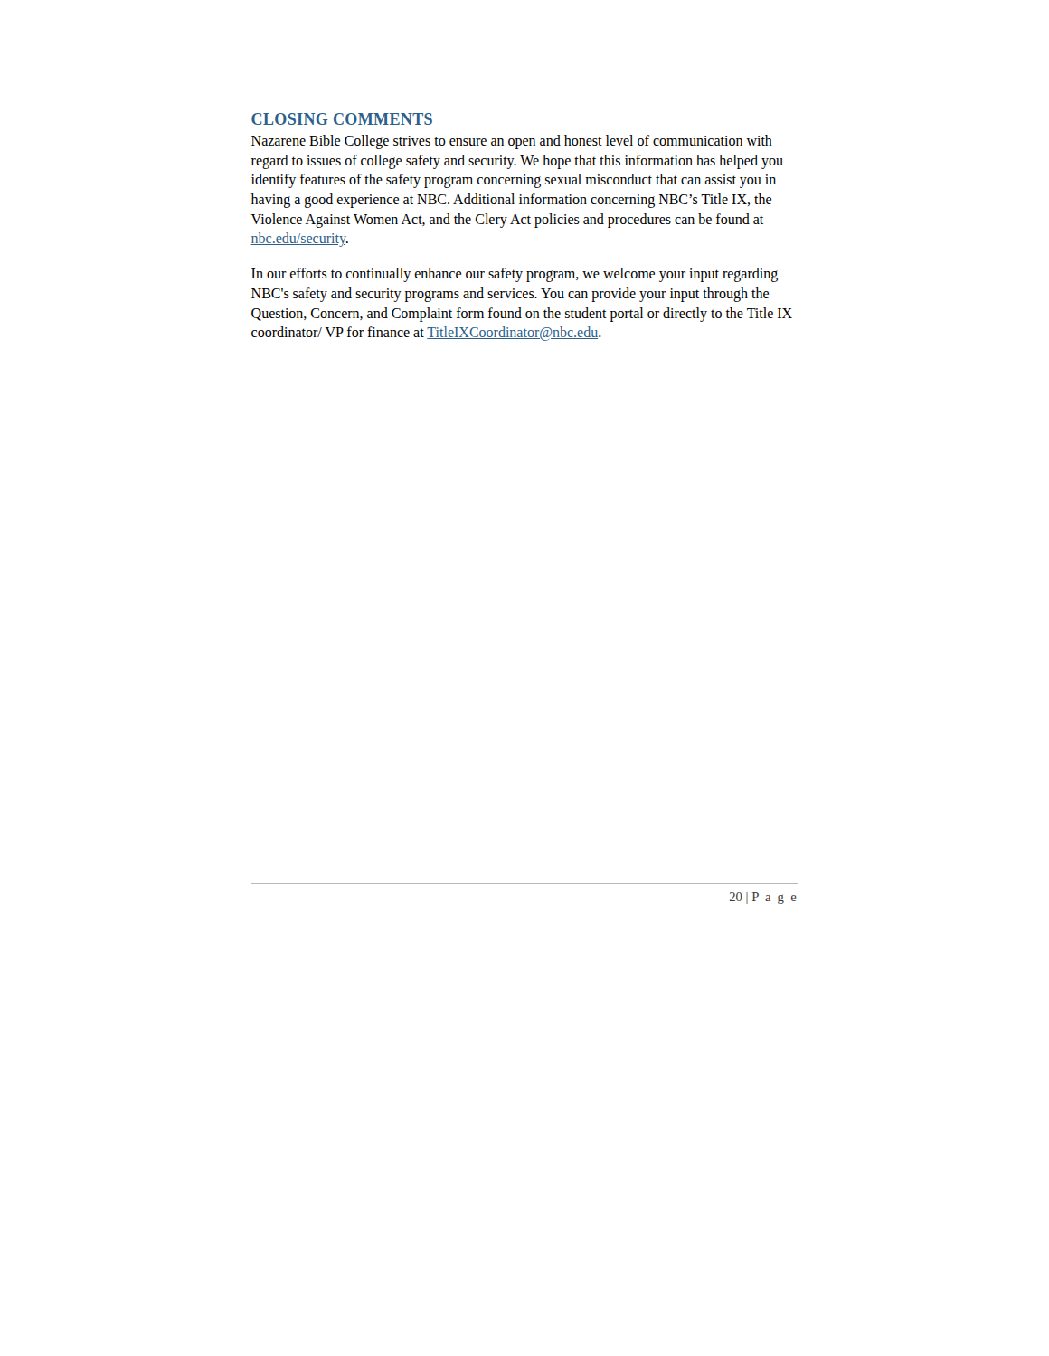Closing Comments
Nazarene Bible College strives to ensure an open and honest level of communication with regard to issues of college safety and security. We hope that this information has helped you identify features of the safety program concerning sexual misconduct that can assist you in having a good experience at NBC. Additional information concerning NBC’s Title IX, the Violence Against Women Act, and the Clery Act policies and procedures can be found at nbc.edu/security.
In our efforts to continually enhance our safety program, we welcome your input regarding NBC's safety and security programs and services. You can provide your input through the Question, Concern, and Complaint form found on the student portal or directly to the Title IX coordinator/ VP for finance at TitleIXCoordinator@nbc.edu.
20 | P a g e